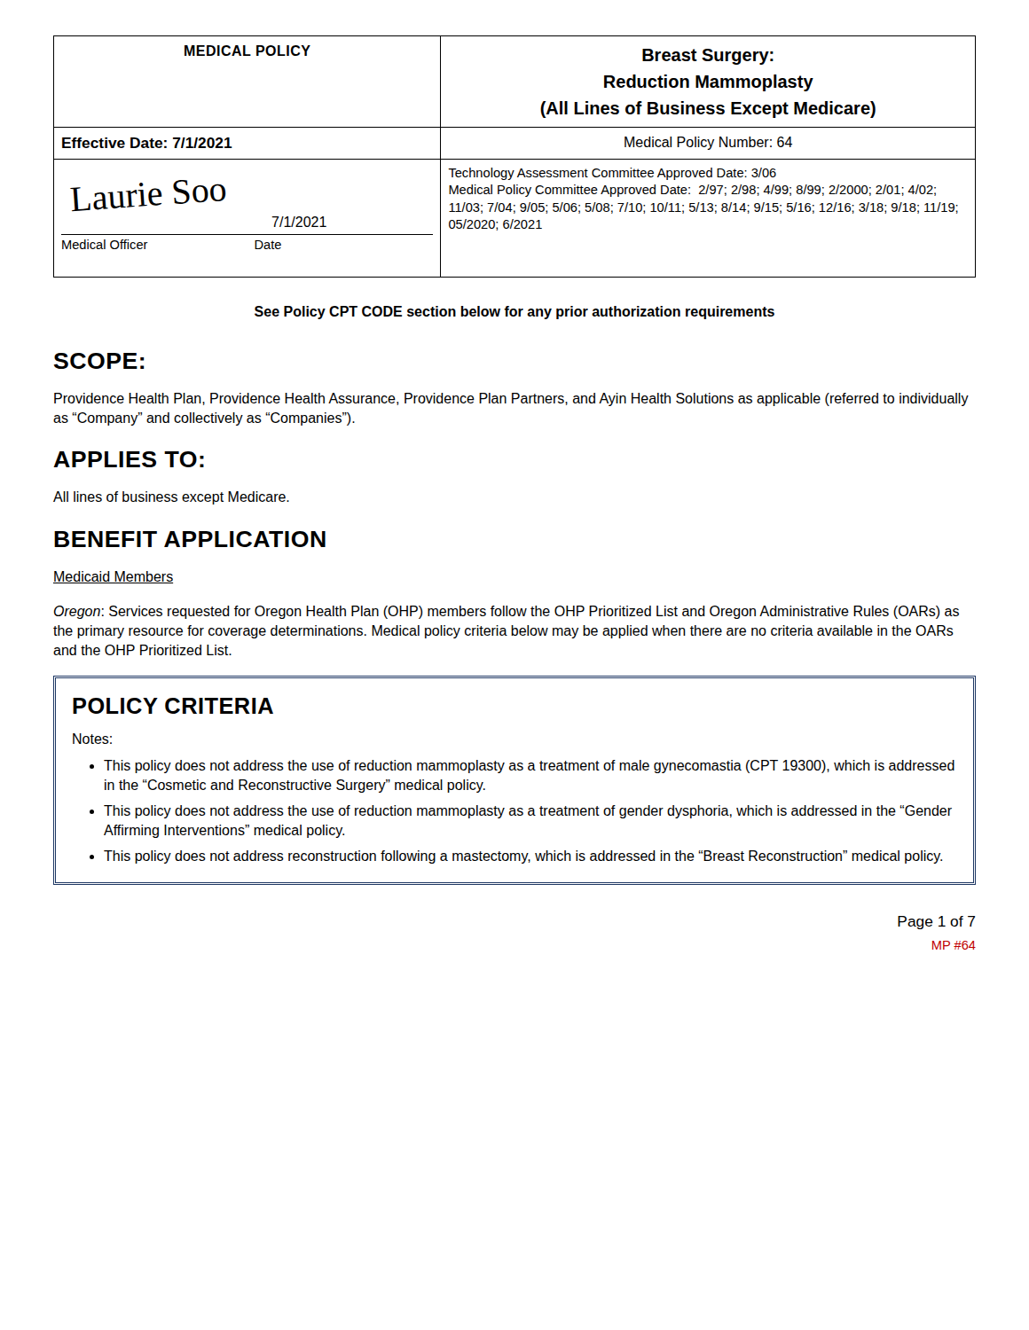| MEDICAL POLICY | Breast Surgery: Reduction Mammoplasty (All Lines of Business Except Medicare) |
| Effective Date: 7/1/2021 | Medical Policy Number: 64 |
| Laurie Soo 7/1/2021 Medical Officer Date | Technology Assessment Committee Approved Date: 3/06 Medical Policy Committee Approved Date: 2/97; 2/98; 4/99; 8/99; 2/2000; 2/01; 4/02; 11/03; 7/04; 9/05; 5/06; 5/08; 7/10; 10/11; 5/13; 8/14; 9/15; 5/16; 12/16; 3/18; 9/18; 11/19; 05/2020; 6/2021 |
See Policy CPT CODE section below for any prior authorization requirements
SCOPE:
Providence Health Plan, Providence Health Assurance, Providence Plan Partners, and Ayin Health Solutions as applicable (referred to individually as “Company” and collectively as “Companies”).
APPLIES TO:
All lines of business except Medicare.
BENEFIT APPLICATION
Medicaid Members
Oregon: Services requested for Oregon Health Plan (OHP) members follow the OHP Prioritized List and Oregon Administrative Rules (OARs) as the primary resource for coverage determinations. Medical policy criteria below may be applied when there are no criteria available in the OARs and the OHP Prioritized List.
POLICY CRITERIA
Notes:
This policy does not address the use of reduction mammoplasty as a treatment of male gynecomastia (CPT 19300), which is addressed in the “Cosmetic and Reconstructive Surgery” medical policy.
This policy does not address the use of reduction mammoplasty as a treatment of gender dysphoria, which is addressed in the “Gender Affirming Interventions” medical policy.
This policy does not address reconstruction following a mastectomy, which is addressed in the “Breast Reconstruction” medical policy.
Page 1 of 7
MP #64